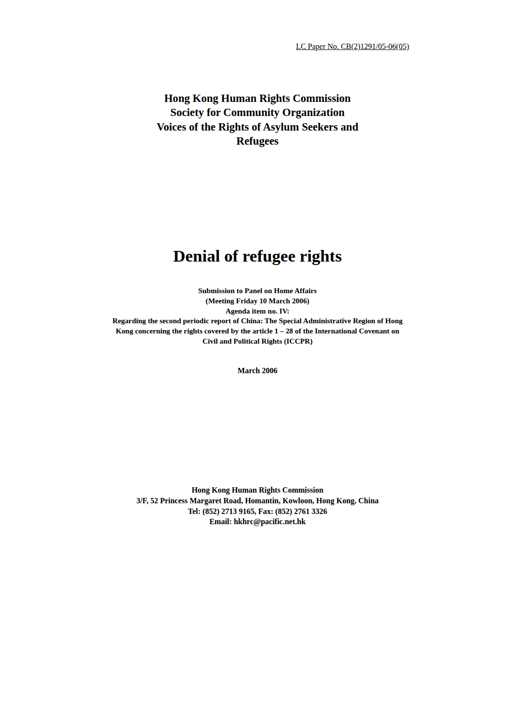LC Paper No. CB(2)1291/05-06(05)
Hong Kong Human Rights Commission
Society for Community Organization
Voices of the Rights of Asylum Seekers and
Refugees
Denial of refugee rights
Submission to Panel on Home Affairs
(Meeting Friday 10 March 2006)
Agenda item no. IV:
Regarding the second periodic report of China: The Special Administrative Region of Hong Kong concerning the rights covered by the article 1 – 28 of the International Covenant on Civil and Political Rights (ICCPR)
March 2006
Hong Kong Human Rights Commission
3/F, 52 Princess Margaret Road, Homantin, Kowloon, Hong Kong, China
Tel: (852) 2713 9165, Fax: (852) 2761 3326
Email: hkhrc@pacific.net.hk